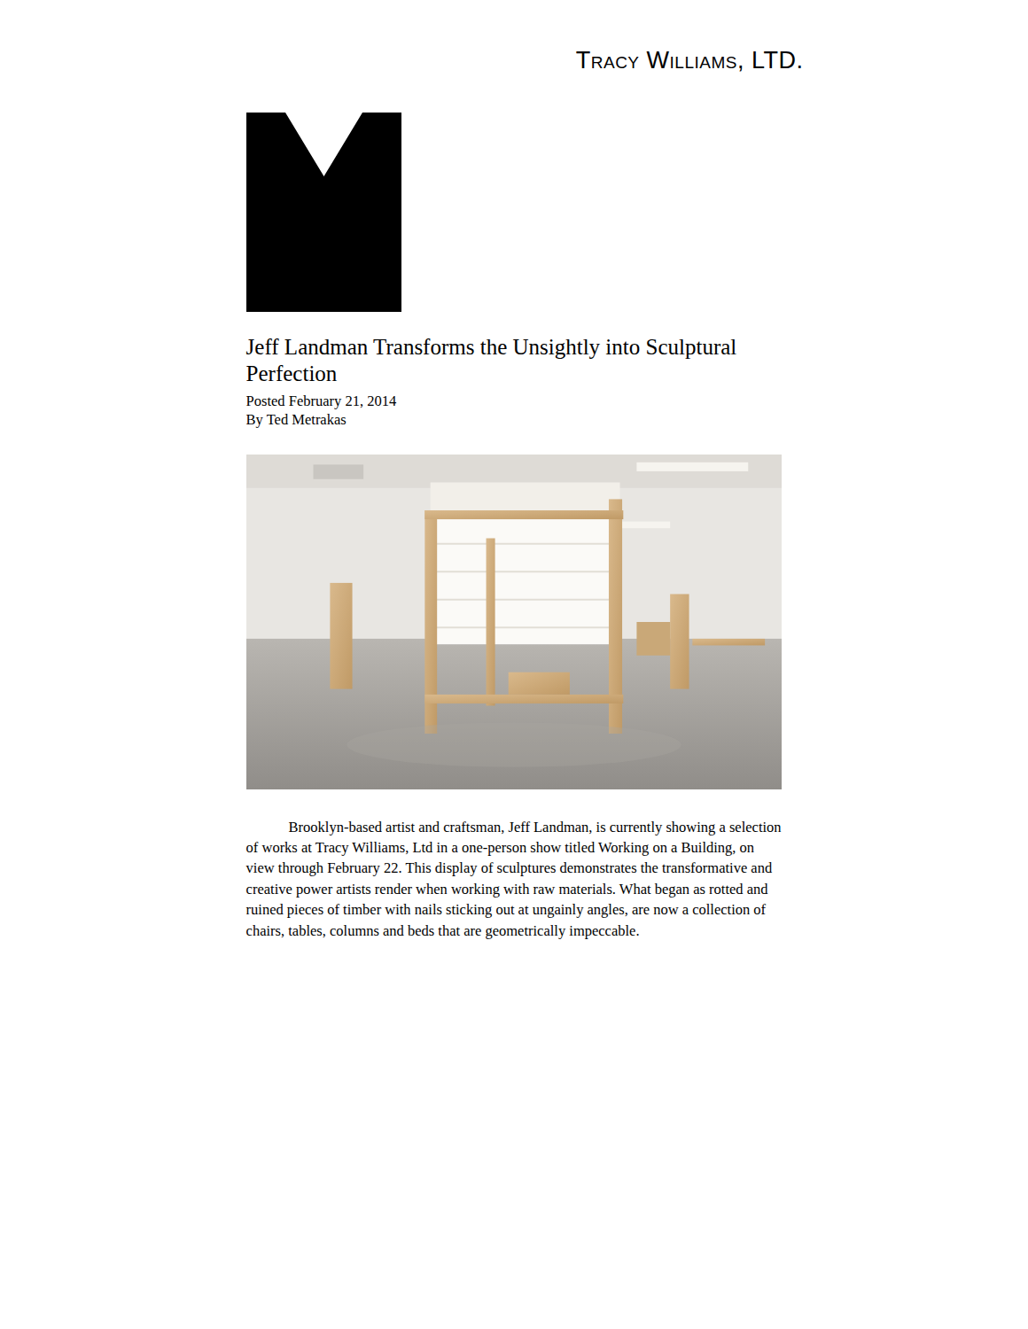Tracy Williams, LTD.
Jeff Landman Transforms the Unsightly into Sculptural Perfection
Posted February 21, 2014
By Ted Metrakas
Brooklyn-based artist and craftsman, Jeff Landman, is currently showing a selection of works at Tracy Williams, Ltd in a one-person show titled Working on a Building, on view through February 22. This display of sculptures demonstrates the transformative and creative power artists render when working with raw materials. What began as rotted and ruined pieces of timber with nails sticking out at ungainly angles, are now a collection of chairs, tables, columns and beds that are geometrically impeccable.